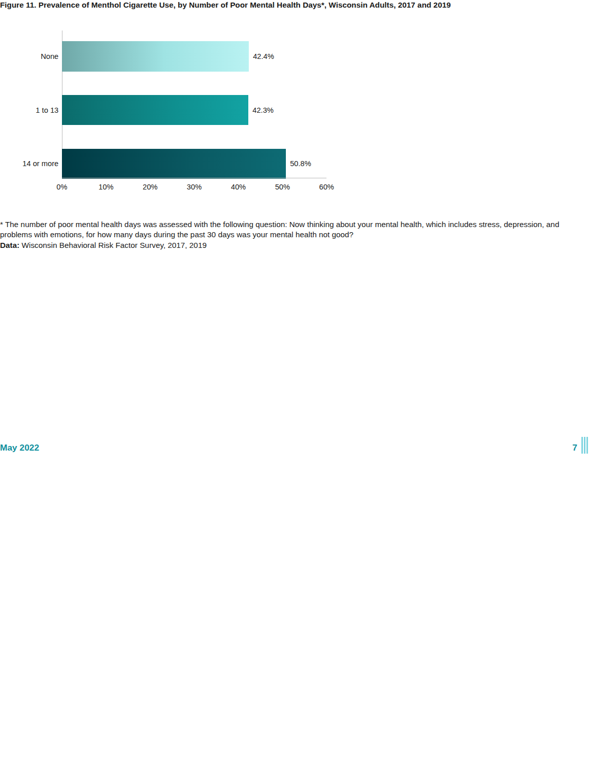Figure 11. Prevalence of Menthol Cigarette Use, by Number of Poor Mental Health Days*, Wisconsin Adults, 2017 and 2019
None
42.4%
1 to 13
42.3%
14 or more
50.8%
0% 10% 20% 30% 40% 50% 60%
* The number of poor mental health days was assessed with the following question: Now thinking about your mental health, which includes stress, depression, and problems with emotions, for how many days during the past 30 days was your mental health not good?
Data: Wisconsin Behavioral Risk Factor Survey, 2017, 2019
May 2022
7